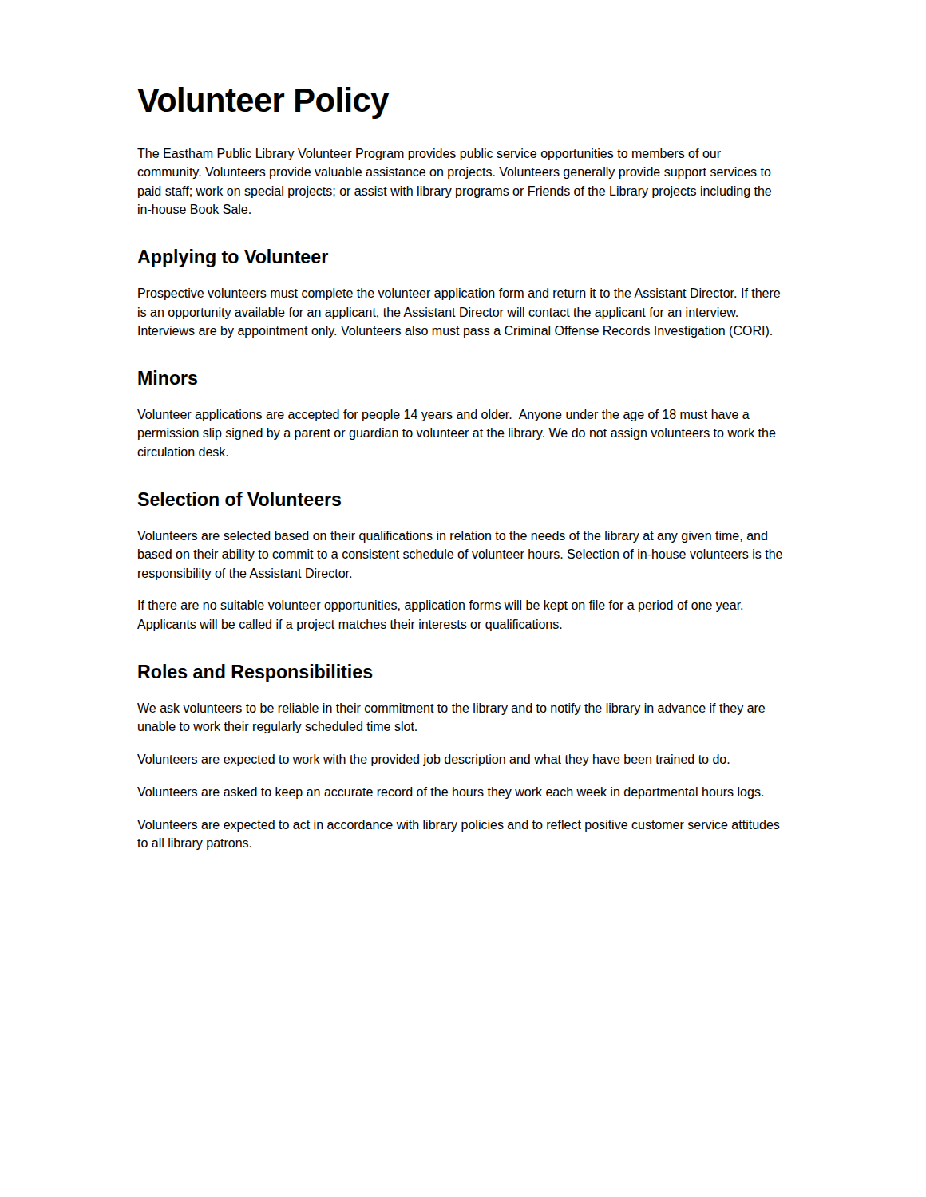Volunteer Policy
The Eastham Public Library Volunteer Program provides public service opportunities to members of our community. Volunteers provide valuable assistance on projects. Volunteers generally provide support services to paid staff; work on special projects; or assist with library programs or Friends of the Library projects including the in-house Book Sale.
Applying to Volunteer
Prospective volunteers must complete the volunteer application form and return it to the Assistant Director. If there is an opportunity available for an applicant, the Assistant Director will contact the applicant for an interview. Interviews are by appointment only. Volunteers also must pass a Criminal Offense Records Investigation (CORI).
Minors
Volunteer applications are accepted for people 14 years and older. Anyone under the age of 18 must have a permission slip signed by a parent or guardian to volunteer at the library. We do not assign volunteers to work the circulation desk.
Selection of Volunteers
Volunteers are selected based on their qualifications in relation to the needs of the library at any given time, and based on their ability to commit to a consistent schedule of volunteer hours. Selection of in-house volunteers is the responsibility of the Assistant Director.
If there are no suitable volunteer opportunities, application forms will be kept on file for a period of one year. Applicants will be called if a project matches their interests or qualifications.
Roles and Responsibilities
We ask volunteers to be reliable in their commitment to the library and to notify the library in advance if they are unable to work their regularly scheduled time slot.
Volunteers are expected to work with the provided job description and what they have been trained to do.
Volunteers are asked to keep an accurate record of the hours they work each week in departmental hours logs.
Volunteers are expected to act in accordance with library policies and to reflect positive customer service attitudes to all library patrons.